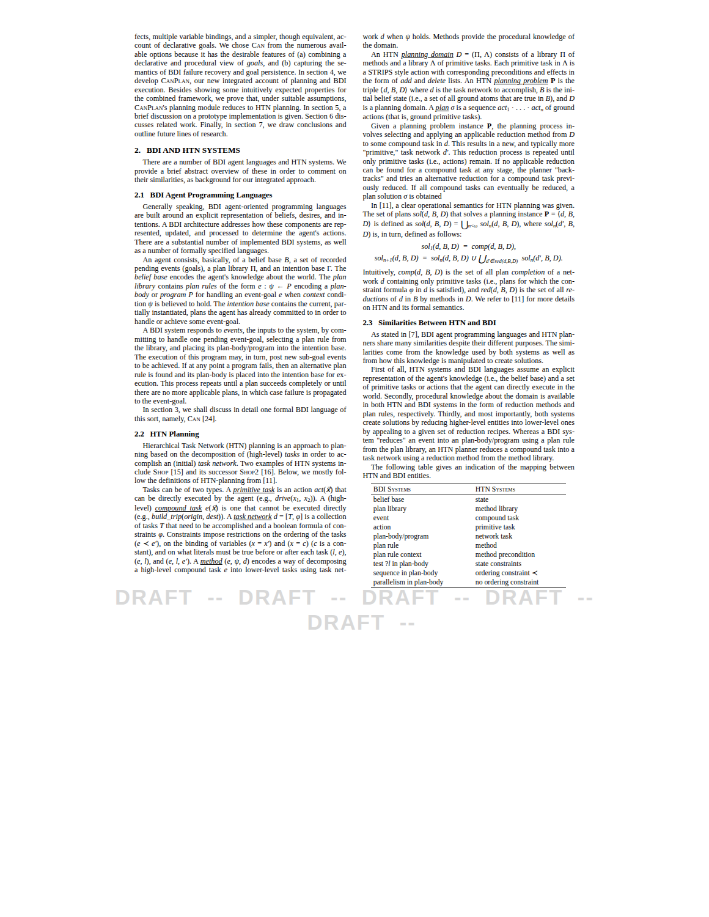fects, multiple variable bindings, and a simpler, though equivalent, account of declarative goals. We chose Can from the numerous available options because it has the desirable features of (a) combining a declarative and procedural view of goals, and (b) capturing the semantics of BDI failure recovery and goal persistence. In section 4, we develop CanPlan, our new integrated account of planning and BDI execution. Besides showing some intuitively expected properties for the combined framework, we prove that, under suitable assumptions, CanPlan's planning module reduces to HTN planning. In section 5, a brief discussion on a prototype implementation is given. Section 6 discusses related work. Finally, in section 7, we draw conclusions and outline future lines of research.
2. BDI AND HTN SYSTEMS
There are a number of BDI agent languages and HTN systems. We provide a brief abstract overview of these in order to comment on their similarities, as background for our integrated approach.
2.1 BDI Agent Programming Languages
Generally speaking, BDI agent-oriented programming languages are built around an explicit representation of beliefs, desires, and intentions. A BDI architecture addresses how these components are represented, updated, and processed to determine the agent's actions. There are a substantial number of implemented BDI systems, as well as a number of formally specified languages.
An agent consists, basically, of a belief base B, a set of recorded pending events (goals), a plan library Π, and an intention base Γ. The belief base encodes the agent's knowledge about the world. The plan library contains plan rules of the form e : ψ ← P encoding a plan-body or program P for handling an event-goal e when context condition ψ is believed to hold. The intention base contains the current, partially instantiated, plans the agent has already committed to in order to handle or achieve some event-goal.
A BDI system responds to events, the inputs to the system, by committing to handle one pending event-goal, selecting a plan rule from the library, and placing its plan-body/program into the intention base. The execution of this program may, in turn, post new sub-goal events to be achieved. If at any point a program fails, then an alternative plan rule is found and its plan-body is placed into the intention base for execution. This process repeats until a plan succeeds completely or until there are no more applicable plans, in which case failure is propagated to the event-goal.
In section 3, we shall discuss in detail one formal BDI language of this sort, namely, Can [24].
2.2 HTN Planning
Hierarchical Task Network (HTN) planning is an approach to planning based on the decomposition of (high-level) tasks in order to accomplish an (initial) task network. Two examples of HTN systems include Shop [15] and its successor Shop2 [16]. Below, we mostly follow the definitions of HTN-planning from [11].
Tasks can be of two types. A primitive task is an action act(x⃗) that can be directly executed by the agent (e.g., drive(x1, x2)). A (high-level) compound task e(x⃗) is one that cannot be executed directly (e.g., build_trip(origin, dest)). A task network d = [T, φ] is a collection of tasks T that need to be accomplished and a boolean formula of constraints φ. Constraints impose restrictions on the ordering of the tasks (e ≺ e′), on the binding of variables (x = x′) and (x = c) (c is a constant), and on what literals must be true before or after each task (l, e), (e, l), and (e, l, e′). A method (e, ψ, d) encodes a way of decomposing a high-level compound task e into lower-level tasks using task network d when ψ holds. Methods provide the procedural knowledge of the domain.
An HTN planning domain D = (Π, Λ) consists of a library Π of methods and a library Λ of primitive tasks. Each primitive task in Λ is a STRIPS style action with corresponding preconditions and effects in the form of add and delete lists. An HTN planning problem P is the triple ⟨d, B, D⟩ where d is the task network to accomplish, B is the initial belief state (i.e., a set of all ground atoms that are true in B), and D is a planning domain. A plan σ is a sequence act1 · . . . · actn of ground actions (that is, ground primitive tasks).
Given a planning problem instance P, the planning process involves selecting and applying an applicable reduction method from D to some compound task in d. This results in a new, and typically more "primitive," task network d′. This reduction process is repeated until only primitive tasks (i.e., actions) remain. If no applicable reduction can be found for a compound task at any stage, the planner "backtracks" and tries an alternative reduction for a compound task previously reduced. If all compound tasks can eventually be reduced, a plan solution σ is obtained
In [11], a clear operational semantics for HTN planning was given. The set of plans sol(d, B, D) that solves a planning instance P = ⟨d, B, D⟩ is defined as sol(d, B, D) = ⋃n<ω soln(d, B, D), where soln(d′, B, D) is, in turn, defined as follows:
sol1(d, B, D) = comp(d, B, D), soln+1(d, B, D) = soln(d, B, D) ∪ ⋃
d′∈red(d,B,D) soln(d′, B, D).
Intuitively, comp(d, B, D) is the set of all plan completion of a network d containing only primitive tasks (i.e., plans for which the constraint formula φ in d is satisfied), and red(d, B, D) is the set of all reductions of d in B by methods in D. We refer to [11] for more details on HTN and its formal semantics.
2.3 Similarities Between HTN and BDI
As stated in [7], BDI agent programming languages and HTN planners share many similarities despite their different purposes. The similarities come from the knowledge used by both systems as well as from how this knowledge is manipulated to create solutions.
First of all, HTN systems and BDI languages assume an explicit representation of the agent's knowledge (i.e., the belief base) and a set of primitive tasks or actions that the agent can directly execute in the world. Secondly, procedural knowledge about the domain is available in both HTN and BDI systems in the form of reduction methods and plan rules, respectively. Thirdly, and most importantly, both systems create solutions by reducing higher-level entities into lower-level ones by appealing to a given set of reduction recipes. Whereas a BDI system "reduces" an event into an plan-body/program using a plan rule from the plan library, an HTN planner reduces a compound task into a task network using a reduction method from the method library.
The following table gives an indication of the mapping between HTN and BDI entities.
| BDI Systems | HTN Systems |
| --- | --- |
| belief base | state |
| plan library | method library |
| event | compound task |
| action | primitive task |
| plan-body/program | network task |
| plan rule | method |
| plan rule context | method precondition |
| test ? l in plan-body | state constraints |
| sequence in plan-body | ordering constraint ≺ |
| parallelism in plan-body | no ordering constraint |
DRAFT -- DRAFT -- DRAFT -- DRAFT -- DRAFT --